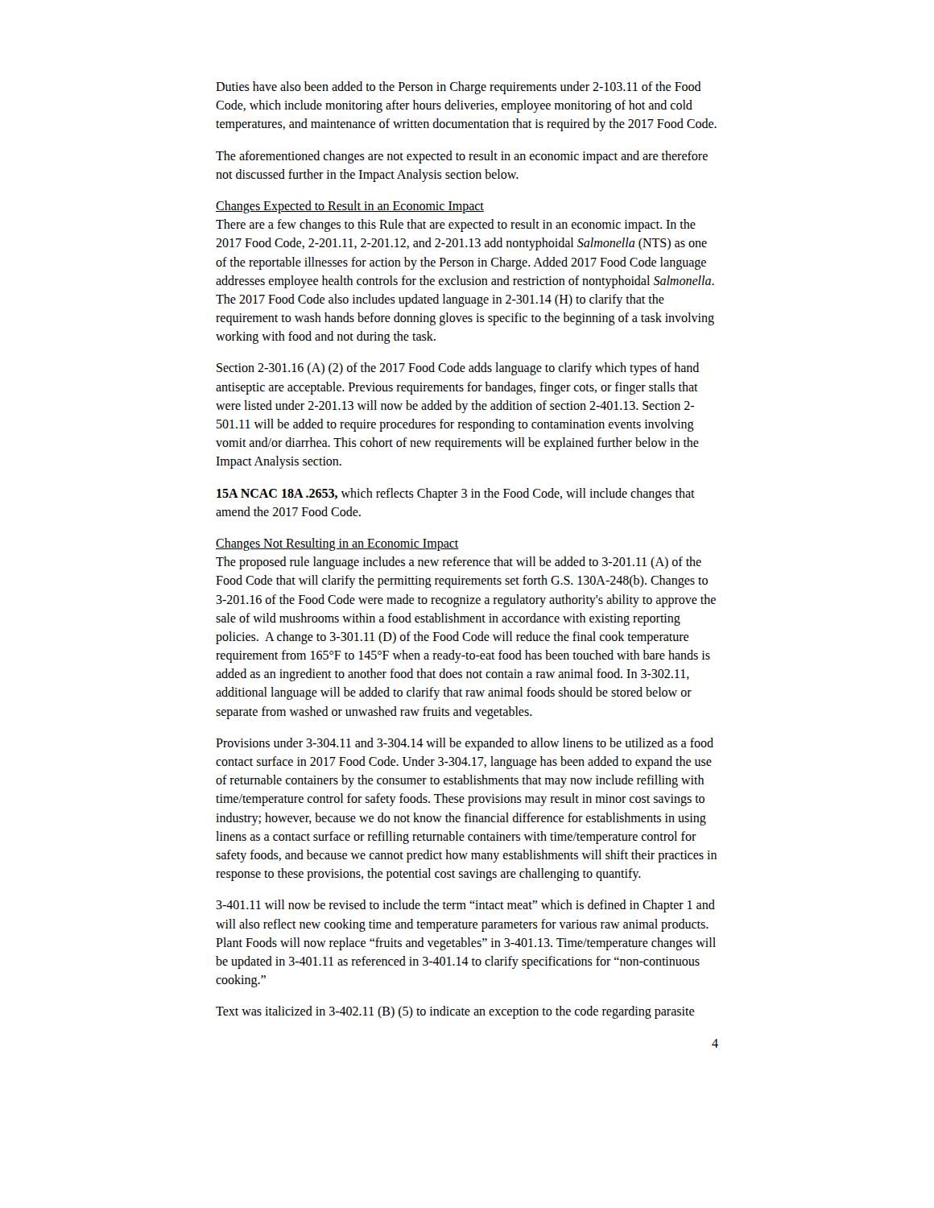Duties have also been added to the Person in Charge requirements under 2-103.11 of the Food Code, which include monitoring after hours deliveries, employee monitoring of hot and cold temperatures, and maintenance of written documentation that is required by the 2017 Food Code.
The aforementioned changes are not expected to result in an economic impact and are therefore not discussed further in the Impact Analysis section below.
Changes Expected to Result in an Economic Impact
There are a few changes to this Rule that are expected to result in an economic impact. In the 2017 Food Code, 2-201.11, 2-201.12, and 2-201.13 add nontyphoidal Salmonella (NTS) as one of the reportable illnesses for action by the Person in Charge. Added 2017 Food Code language addresses employee health controls for the exclusion and restriction of nontyphoidal Salmonella. The 2017 Food Code also includes updated language in 2-301.14 (H) to clarify that the requirement to wash hands before donning gloves is specific to the beginning of a task involving working with food and not during the task.
Section 2-301.16 (A) (2) of the 2017 Food Code adds language to clarify which types of hand antiseptic are acceptable. Previous requirements for bandages, finger cots, or finger stalls that were listed under 2-201.13 will now be added by the addition of section 2-401.13. Section 2-501.11 will be added to require procedures for responding to contamination events involving vomit and/or diarrhea. This cohort of new requirements will be explained further below in the Impact Analysis section.
15A NCAC 18A .2653, which reflects Chapter 3 in the Food Code, will include changes that amend the 2017 Food Code.
Changes Not Resulting in an Economic Impact
The proposed rule language includes a new reference that will be added to 3-201.11 (A) of the Food Code that will clarify the permitting requirements set forth G.S. 130A-248(b). Changes to 3-201.16 of the Food Code were made to recognize a regulatory authority's ability to approve the sale of wild mushrooms within a food establishment in accordance with existing reporting policies. A change to 3-301.11 (D) of the Food Code will reduce the final cook temperature requirement from 165°F to 145°F when a ready-to-eat food has been touched with bare hands is added as an ingredient to another food that does not contain a raw animal food. In 3-302.11, additional language will be added to clarify that raw animal foods should be stored below or separate from washed or unwashed raw fruits and vegetables.
Provisions under 3-304.11 and 3-304.14 will be expanded to allow linens to be utilized as a food contact surface in 2017 Food Code. Under 3-304.17, language has been added to expand the use of returnable containers by the consumer to establishments that may now include refilling with time/temperature control for safety foods. These provisions may result in minor cost savings to industry; however, because we do not know the financial difference for establishments in using linens as a contact surface or refilling returnable containers with time/temperature control for safety foods, and because we cannot predict how many establishments will shift their practices in response to these provisions, the potential cost savings are challenging to quantify.
3-401.11 will now be revised to include the term “intact meat” which is defined in Chapter 1 and will also reflect new cooking time and temperature parameters for various raw animal products. Plant Foods will now replace “fruits and vegetables” in 3-401.13. Time/temperature changes will be updated in 3-401.11 as referenced in 3-401.14 to clarify specifications for “non-continuous cooking.”
Text was italicized in 3-402.11 (B) (5) to indicate an exception to the code regarding parasite
4